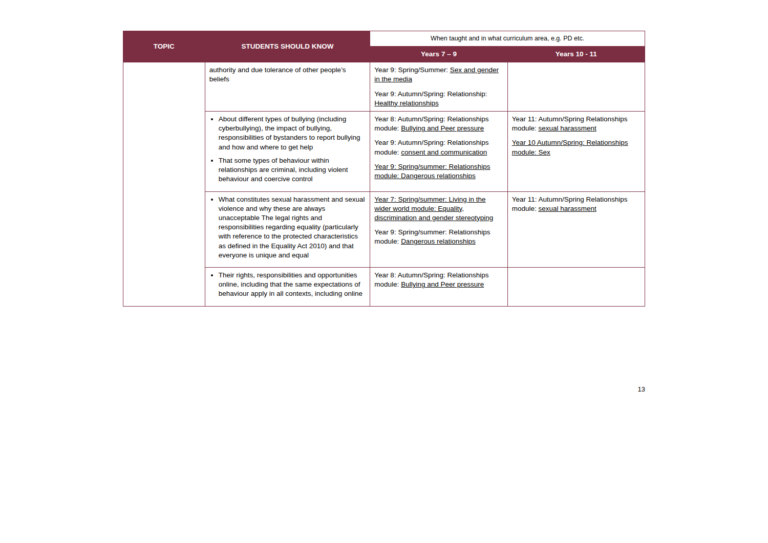| TOPIC | STUDENTS SHOULD KNOW | When taught and in what curriculum area, e.g. PD etc. |
| --- | --- | --- |
| Years 7 – 9 | Years 10 - 11 |
| | authority and due tolerance of other people’s beliefs | Year 9: Spring/Summer: Sex and gender in the media Year 9: Autumn/Spring: Relationship: Healthy relationships | |
| About different types of bullying (including cyberbullying), the impact of bullying, responsibilities of bystanders to report bullying and how and where to get help That some types of behaviour within relationships are criminal, including violent behaviour and coercive control | Year 8: Autumn/Spring: Relationships module: Bullying and Peer pressure Year 9: Autumn/Spring: Relationships module: consent and communication Year 9: Spring/summer: Relationships module: Dangerous relationships | Year 11: Autumn/Spring Relationships module: sexual harassment Year 10 Autumn/Spring: Relationships module: Sex |
| What constitutes sexual harassment and sexual violence and why these are always unacceptable The legal rights and responsibilities regarding equality (particularly with reference to the protected characteristics as defined in the Equality Act 2010) and that everyone is unique and equal | Year 7: Spring/summer: Living in the wider world module: Equality, discrimination and gender stereotyping Year 9: Spring/summer: Relationships module: Dangerous relationships | Year 11: Autumn/Spring Relationships module: sexual harassment |
| Their rights, responsibilities and opportunities online, including that the same expectations of behaviour apply in all contexts, including online | Year 8: Autumn/Spring: Relationships module: Bullying and Peer pressure | |
13